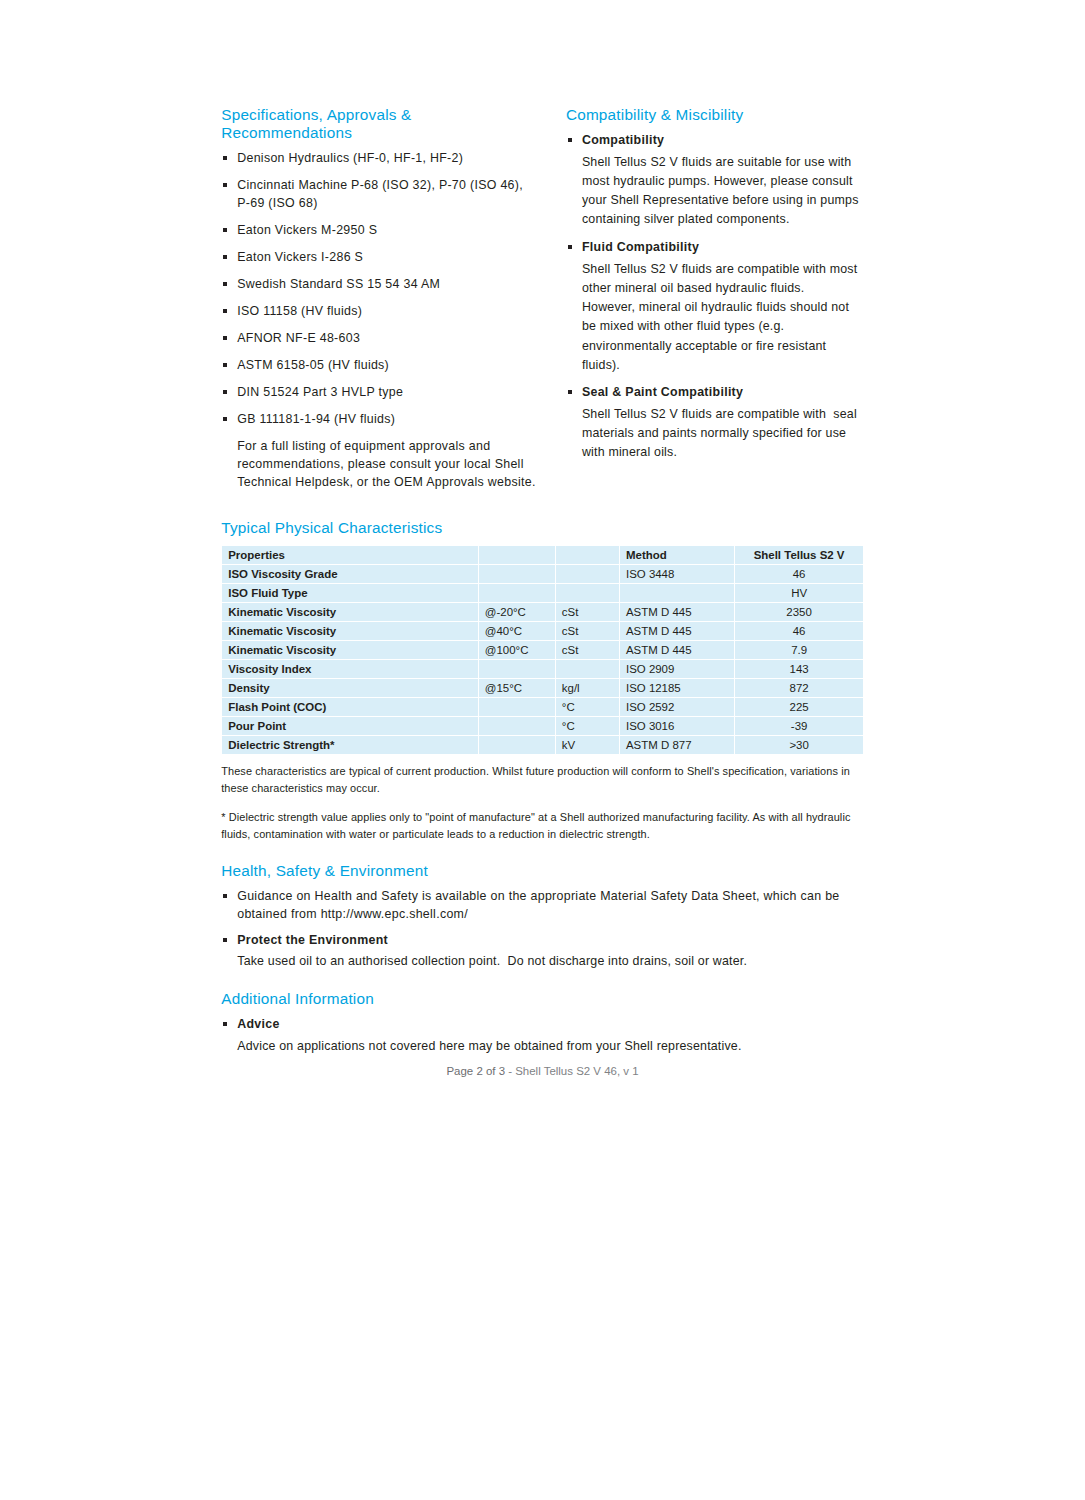Specifications, Approvals & Recommendations
Denison Hydraulics (HF-0, HF-1, HF-2)
Cincinnati Machine P-68 (ISO 32), P-70 (ISO 46),
P-69 (ISO 68)
Eaton Vickers M-2950 S
Eaton Vickers I-286 S
Swedish Standard SS 15 54 34 AM
ISO 11158 (HV fluids)
AFNOR NF-E 48-603
ASTM 6158-05 (HV fluids)
DIN 51524 Part 3 HVLP type
GB 111181-1-94 (HV fluids)
For a full listing of equipment approvals and recommendations, please consult your local Shell Technical Helpdesk, or the OEM Approvals website.
Compatibility & Miscibility
Compatibility
Shell Tellus S2 V fluids are suitable for use with most hydraulic pumps. However, please consult your Shell Representative before using in pumps containing silver plated components.
Fluid Compatibility
Shell Tellus S2 V fluids are compatible with most other mineral oil based hydraulic fluids. However, mineral oil hydraulic fluids should not be mixed with other fluid types (e.g. environmentally acceptable or fire resistant fluids).
Seal & Paint Compatibility
Shell Tellus S2 V fluids are compatible with seal materials and paints normally specified for use with mineral oils.
Typical Physical Characteristics
| Properties | | | Method | Shell Tellus S2 V |
| --- | --- | --- | --- | --- |
| ISO Viscosity Grade | | | ISO 3448 | 46 |
| ISO Fluid Type | | | | HV |
| Kinematic Viscosity | @-20°C | cSt | ASTM D 445 | 2350 |
| Kinematic Viscosity | @40°C | cSt | ASTM D 445 | 46 |
| Kinematic Viscosity | @100°C | cSt | ASTM D 445 | 7.9 |
| Viscosity Index | | | ISO 2909 | 143 |
| Density | @15°C | kg/l | ISO 12185 | 872 |
| Flash Point (COC) | | °C | ISO 2592 | 225 |
| Pour Point | | °C | ISO 3016 | -39 |
| Dielectric Strength* | | kV | ASTM D 877 | >30 |
These characteristics are typical of current production. Whilst future production will conform to Shell's specification, variations in these characteristics may occur.
* Dielectric strength value applies only to "point of manufacture" at a Shell authorized manufacturing facility. As with all hydraulic fluids, contamination with water or particulate leads to a reduction in dielectric strength.
Health, Safety & Environment
Guidance on Health and Safety is available on the appropriate Material Safety Data Sheet, which can be obtained from http://www.epc.shell.com/
Protect the Environment
Take used oil to an authorised collection point. Do not discharge into drains, soil or water.
Additional Information
Advice
Advice on applications not covered here may be obtained from your Shell representative.
Page 2 of 3 - Shell Tellus S2 V 46, v 1